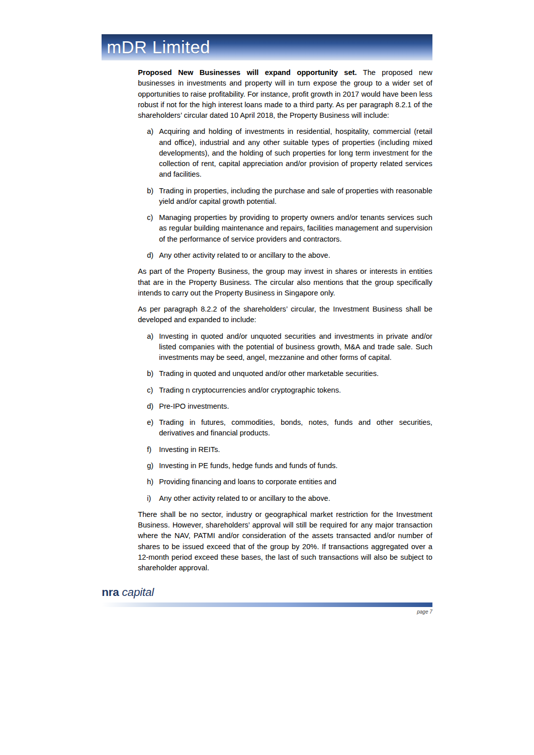mDR Limited
Proposed New Businesses will expand opportunity set. The proposed new businesses in investments and property will in turn expose the group to a wider set of opportunities to raise profitability. For instance, profit growth in 2017 would have been less robust if not for the high interest loans made to a third party. As per paragraph 8.2.1 of the shareholders’ circular dated 10 April 2018, the Property Business will include:
a) Acquiring and holding of investments in residential, hospitality, commercial (retail and office), industrial and any other suitable types of properties (including mixed developments), and the holding of such properties for long term investment for the collection of rent, capital appreciation and/or provision of property related services and facilities.
b) Trading in properties, including the purchase and sale of properties with reasonable yield and/or capital growth potential.
c) Managing properties by providing to property owners and/or tenants services such as regular building maintenance and repairs, facilities management and supervision of the performance of service providers and contractors.
d) Any other activity related to or ancillary to the above.
As part of the Property Business, the group may invest in shares or interests in entities that are in the Property Business. The circular also mentions that the group specifically intends to carry out the Property Business in Singapore only.
As per paragraph 8.2.2 of the shareholders’ circular, the Investment Business shall be developed and expanded to include:
a) Investing in quoted and/or unquoted securities and investments in private and/or listed companies with the potential of business growth, M&A and trade sale. Such investments may be seed, angel, mezzanine and other forms of capital.
b) Trading in quoted and unquoted and/or other marketable securities.
c) Trading n cryptocurrencies and/or cryptographic tokens.
d) Pre-IPO investments.
e) Trading in futures, commodities, bonds, notes, funds and other securities, derivatives and financial products.
f) Investing in REITs.
g) Investing in PE funds, hedge funds and funds of funds.
h) Providing financing and loans to corporate entities and
i) Any other activity related to or ancillary to the above.
There shall be no sector, industry or geographical market restriction for the Investment Business. However, shareholders’ approval will still be required for any major transaction where the NAV, PATMI and/or consideration of the assets transacted and/or number of shares to be issued exceed that of the group by 20%. If transactions aggregated over a 12-month period exceed these bases, the last of such transactions will also be subject to shareholder approval.
nra capital
page 7